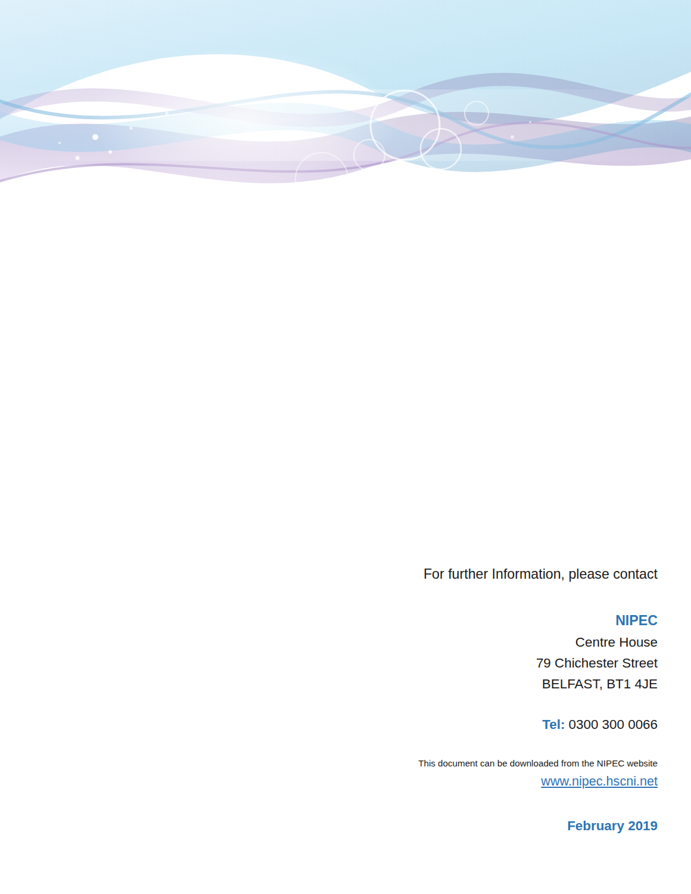For further Information, please contact
NIPEC
Centre House 79 Chichester Street BELFAST, BT1 4JE
Tel: 0300 300 0066
This document can be downloaded from the NIPEC website www.nipec.hscni.net
February 2019